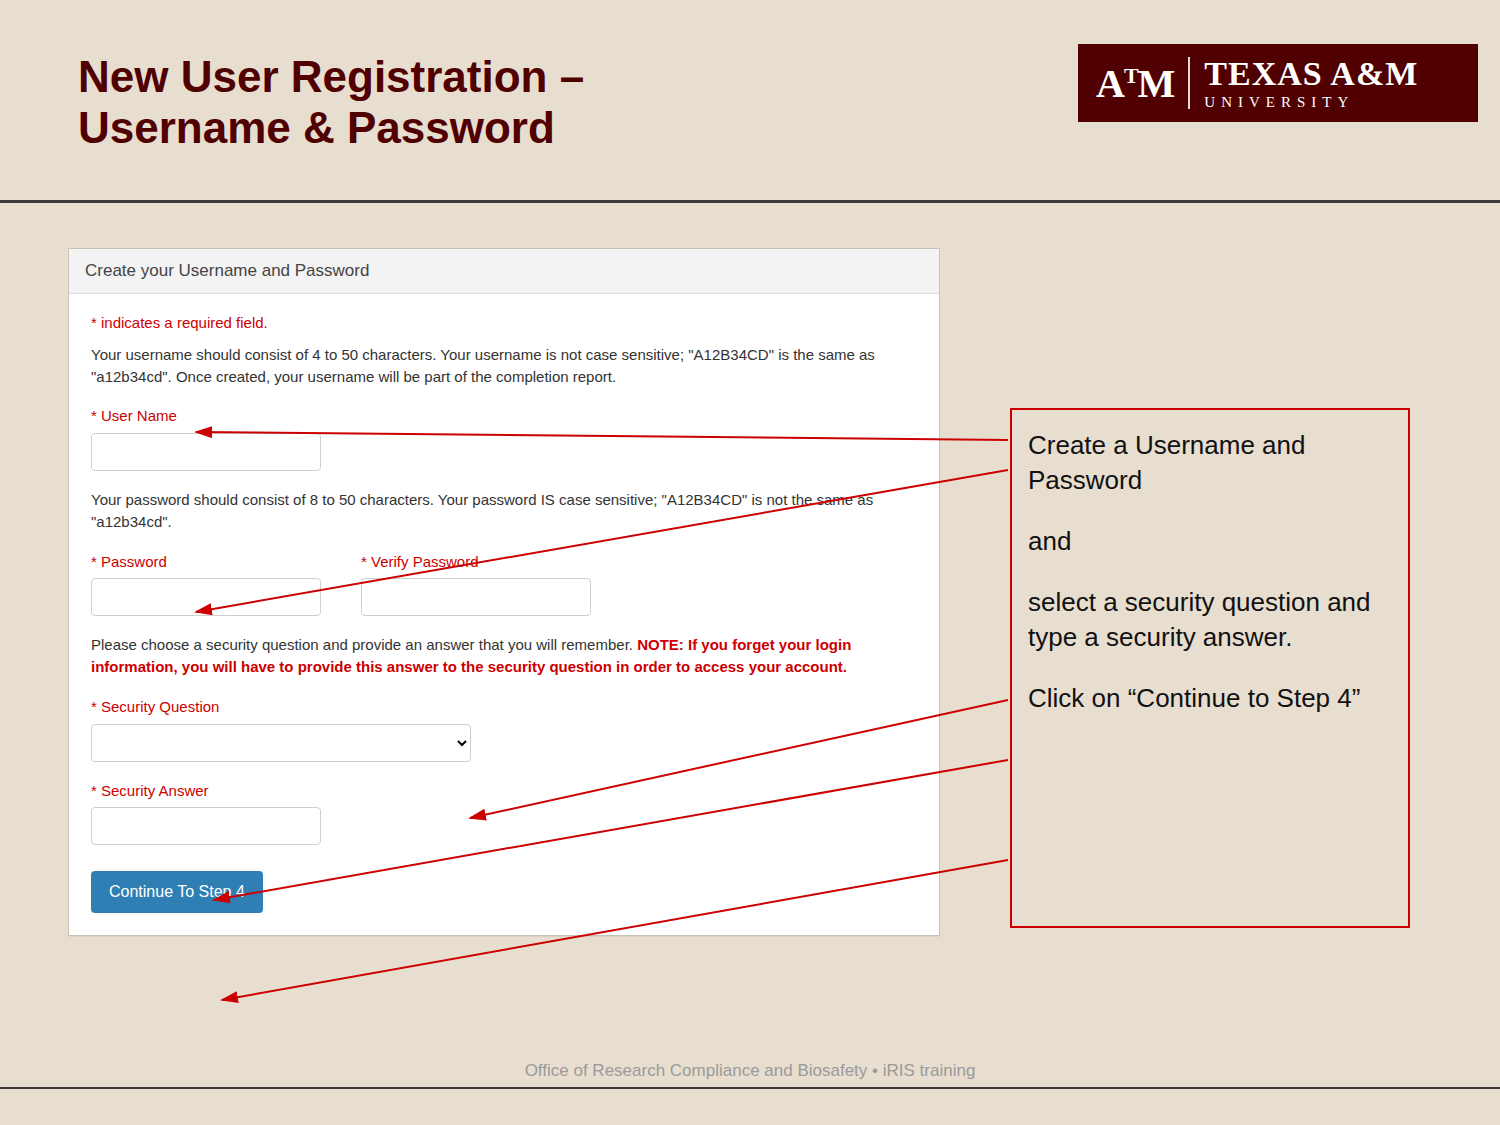New User Registration –
Username & Password
ATM
TEXAS A&M UNIVERSITY
Create your Username and Password
* indicates a required field.
Your username should consist of 4 to 50 characters. Your username is not case sensitive; "A12B34CD" is the same as "a12b34cd". Once created, your username will be part of the completion report.
* User Name
Your password should consist of 8 to 50 characters. Your password IS case sensitive; "A12B34CD" is not the same as "a12b34cd".
* Password
* Verify Password
Please choose a security question and provide an answer that you will remember. NOTE: If you forget your login information, you will have to provide this answer to the security question in order to access your account.
* Security Question
* Security Answer
Continue To Step 4
Create a Username and Password
and
select a security question and type a security answer.
Click on “Continue to Step 4”
Office of Research Compliance and Biosafety • iRIS training